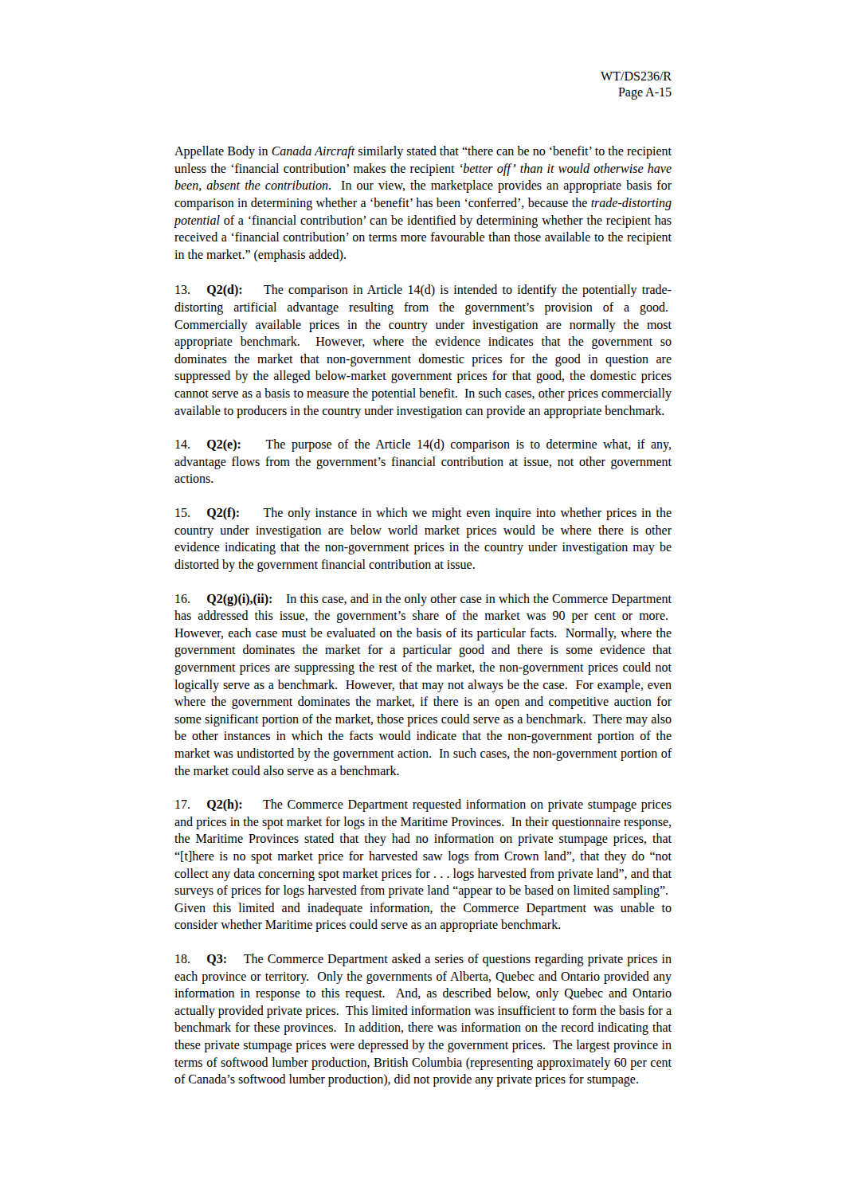WT/DS236/R
Page A-15
Appellate Body in Canada Aircraft similarly stated that “there can be no ‘benefit’ to the recipient unless the ‘financial contribution’ makes the recipient ‘better off’ than it would otherwise have been, absent the contribution. In our view, the marketplace provides an appropriate basis for comparison in determining whether a ‘benefit’ has been ‘conferred’, because the trade-distorting potential of a ‘financial contribution’ can be identified by determining whether the recipient has received a ‘financial contribution’ on terms more favourable than those available to the recipient in the market.” (emphasis added).
13. Q2(d): The comparison in Article 14(d) is intended to identify the potentially trade-distorting artificial advantage resulting from the government’s provision of a good. Commercially available prices in the country under investigation are normally the most appropriate benchmark. However, where the evidence indicates that the government so dominates the market that non-government domestic prices for the good in question are suppressed by the alleged below-market government prices for that good, the domestic prices cannot serve as a basis to measure the potential benefit. In such cases, other prices commercially available to producers in the country under investigation can provide an appropriate benchmark.
14. Q2(e): The purpose of the Article 14(d) comparison is to determine what, if any, advantage flows from the government’s financial contribution at issue, not other government actions.
15. Q2(f): The only instance in which we might even inquire into whether prices in the country under investigation are below world market prices would be where there is other evidence indicating that the non-government prices in the country under investigation may be distorted by the government financial contribution at issue.
16. Q2(g)(i),(ii): In this case, and in the only other case in which the Commerce Department has addressed this issue, the government’s share of the market was 90 per cent or more. However, each case must be evaluated on the basis of its particular facts. Normally, where the government dominates the market for a particular good and there is some evidence that government prices are suppressing the rest of the market, the non-government prices could not logically serve as a benchmark. However, that may not always be the case. For example, even where the government dominates the market, if there is an open and competitive auction for some significant portion of the market, those prices could serve as a benchmark. There may also be other instances in which the facts would indicate that the non-government portion of the market was undistorted by the government action. In such cases, the non-government portion of the market could also serve as a benchmark.
17. Q2(h): The Commerce Department requested information on private stumpage prices and prices in the spot market for logs in the Maritime Provinces. In their questionnaire response, the Maritime Provinces stated that they had no information on private stumpage prices, that “[t]here is no spot market price for harvested saw logs from Crown land”, that they do “not collect any data concerning spot market prices for . . . logs harvested from private land”, and that surveys of prices for logs harvested from private land “appear to be based on limited sampling”. Given this limited and inadequate information, the Commerce Department was unable to consider whether Maritime prices could serve as an appropriate benchmark.
18. Q3: The Commerce Department asked a series of questions regarding private prices in each province or territory. Only the governments of Alberta, Quebec and Ontario provided any information in response to this request. And, as described below, only Quebec and Ontario actually provided private prices. This limited information was insufficient to form the basis for a benchmark for these provinces. In addition, there was information on the record indicating that these private stumpage prices were depressed by the government prices. The largest province in terms of softwood lumber production, British Columbia (representing approximately 60 per cent of Canada’s softwood lumber production), did not provide any private prices for stumpage.